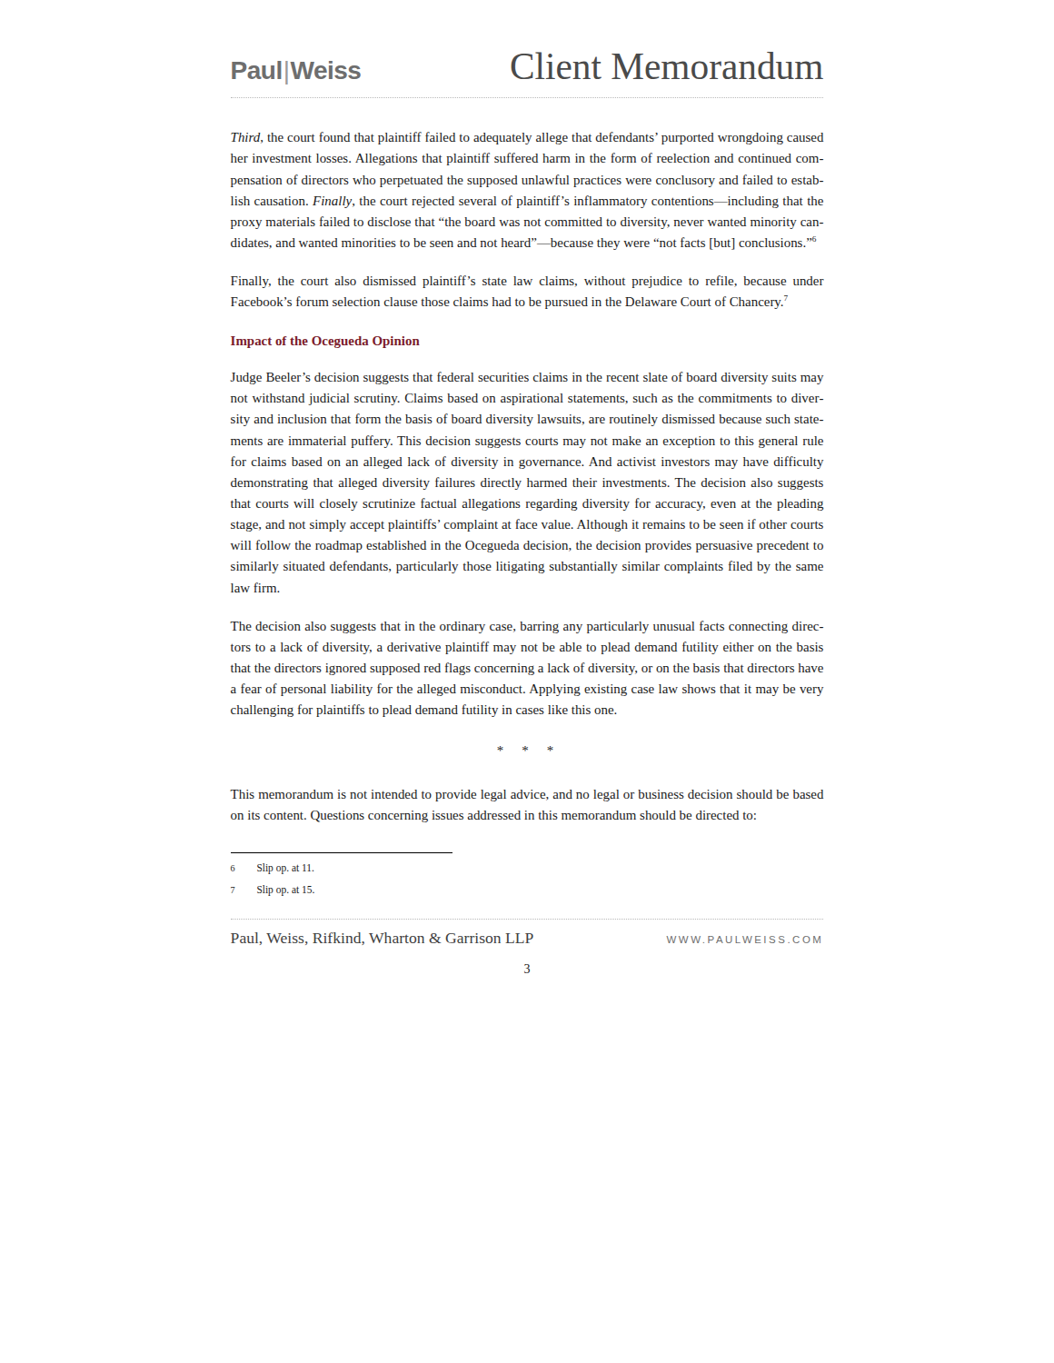Paul|Weiss
Client Memorandum
Third, the court found that plaintiff failed to adequately allege that defendants’ purported wrongdoing caused her investment losses. Allegations that plaintiff suffered harm in the form of reelection and continued compensation of directors who perpetuated the supposed unlawful practices were conclusory and failed to establish causation. Finally, the court rejected several of plaintiff’s inflammatory contentions—including that the proxy materials failed to disclose that “the board was not committed to diversity, never wanted minority candidates, and wanted minorities to be seen and not heard”—because they were “not facts [but] conclusions.”6
Finally, the court also dismissed plaintiff’s state law claims, without prejudice to refile, because under Facebook’s forum selection clause those claims had to be pursued in the Delaware Court of Chancery.7
Impact of the Ocegueda Opinion
Judge Beeler’s decision suggests that federal securities claims in the recent slate of board diversity suits may not withstand judicial scrutiny. Claims based on aspirational statements, such as the commitments to diversity and inclusion that form the basis of board diversity lawsuits, are routinely dismissed because such statements are immaterial puffery. This decision suggests courts may not make an exception to this general rule for claims based on an alleged lack of diversity in governance. And activist investors may have difficulty demonstrating that alleged diversity failures directly harmed their investments. The decision also suggests that courts will closely scrutinize factual allegations regarding diversity for accuracy, even at the pleading stage, and not simply accept plaintiffs’ complaint at face value. Although it remains to be seen if other courts will follow the roadmap established in the Ocegueda decision, the decision provides persuasive precedent to similarly situated defendants, particularly those litigating substantially similar complaints filed by the same law firm.
The decision also suggests that in the ordinary case, barring any particularly unusual facts connecting directors to a lack of diversity, a derivative plaintiff may not be able to plead demand futility either on the basis that the directors ignored supposed red flags concerning a lack of diversity, or on the basis that directors have a fear of personal liability for the alleged misconduct. Applying existing case law shows that it may be very challenging for plaintiffs to plead demand futility in cases like this one.
* * *
This memorandum is not intended to provide legal advice, and no legal or business decision should be based on its content. Questions concerning issues addressed in this memorandum should be directed to:
6
Slip op. at 11.
7
Slip op. at 15.
Paul, Weiss, Rifkind, Wharton & Garrison LLP
WWW.PAULWEISS.COM
3